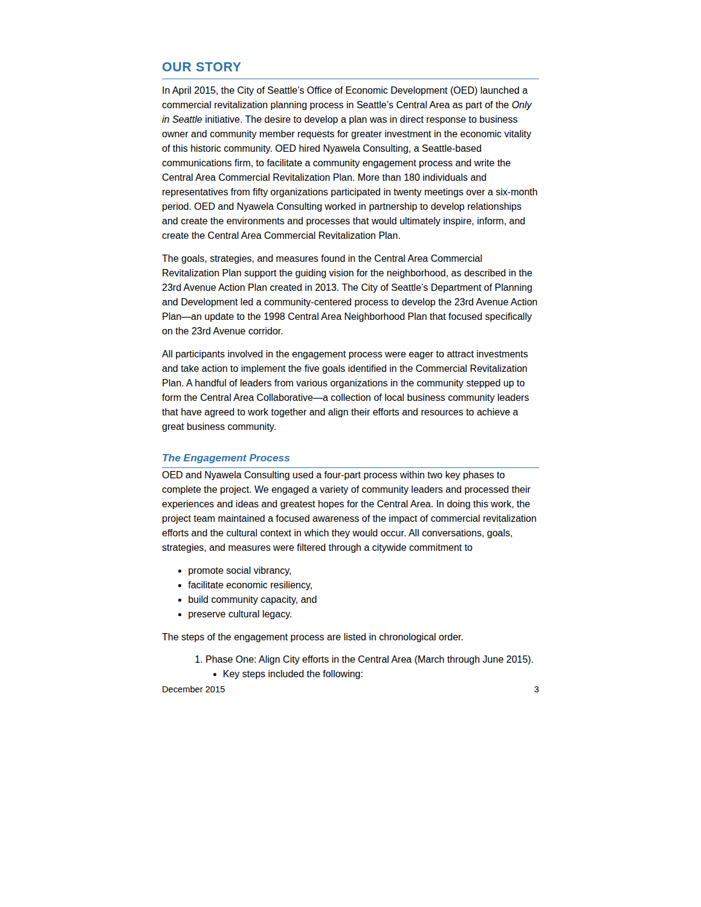OUR STORY
In April 2015, the City of Seattle’s Office of Economic Development (OED) launched a commercial revitalization planning process in Seattle’s Central Area as part of the Only in Seattle initiative. The desire to develop a plan was in direct response to business owner and community member requests for greater investment in the economic vitality of this historic community. OED hired Nyawela Consulting, a Seattle-based communications firm, to facilitate a community engagement process and write the Central Area Commercial Revitalization Plan. More than 180 individuals and representatives from fifty organizations participated in twenty meetings over a six-month period. OED and Nyawela Consulting worked in partnership to develop relationships and create the environments and processes that would ultimately inspire, inform, and create the Central Area Commercial Revitalization Plan.
The goals, strategies, and measures found in the Central Area Commercial Revitalization Plan support the guiding vision for the neighborhood, as described in the 23rd Avenue Action Plan created in 2013. The City of Seattle’s Department of Planning and Development led a community-centered process to develop the 23rd Avenue Action Plan—an update to the 1998 Central Area Neighborhood Plan that focused specifically on the 23rd Avenue corridor.
All participants involved in the engagement process were eager to attract investments and take action to implement the five goals identified in the Commercial Revitalization Plan. A handful of leaders from various organizations in the community stepped up to form the Central Area Collaborative—a collection of local business community leaders that have agreed to work together and align their efforts and resources to achieve a great business community.
The Engagement Process
OED and Nyawela Consulting used a four-part process within two key phases to complete the project. We engaged a variety of community leaders and processed their experiences and ideas and greatest hopes for the Central Area. In doing this work, the project team maintained a focused awareness of the impact of commercial revitalization efforts and the cultural context in which they would occur. All conversations, goals, strategies, and measures were filtered through a citywide commitment to
promote social vibrancy,
facilitate economic resiliency,
build community capacity, and
preserve cultural legacy.
The steps of the engagement process are listed in chronological order.
Phase One: Align City efforts in the Central Area (March through June 2015).
Key steps included the following:
December 2015 3